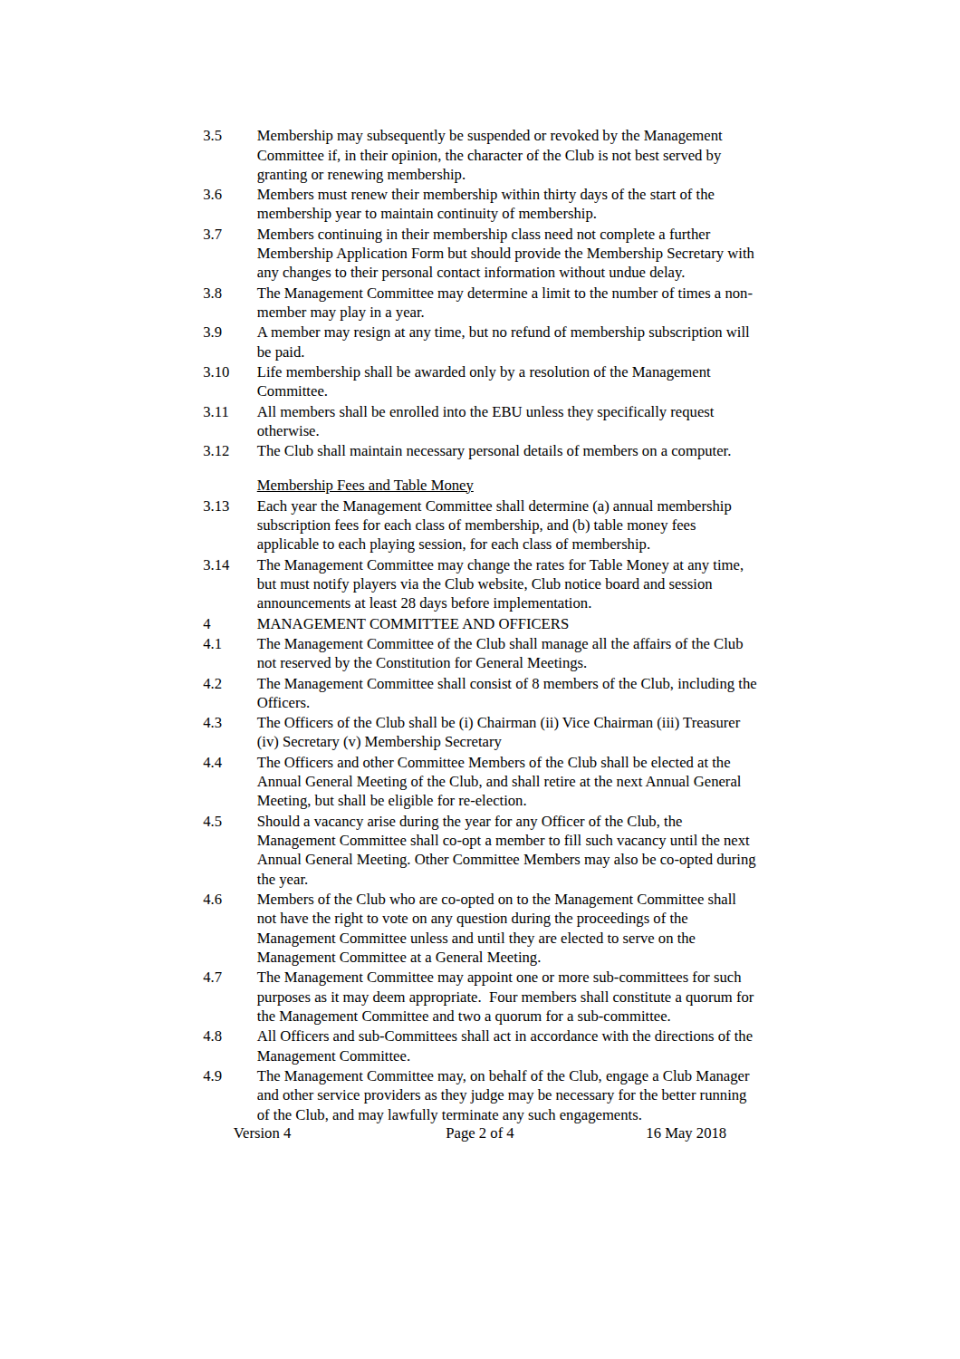| 3.5 | Membership may subsequently be suspended or revoked by the Management Committee if, in their opinion, the character of the Club is not best served by granting or renewing membership. |
| 3.6 | Members must renew their membership within thirty days of the start of the membership year to maintain continuity of membership. |
| 3.7 | Members continuing in their membership class need not complete a further Membership Application Form but should provide the Membership Secretary with any changes to their personal contact information without undue delay. |
| 3.8 | The Management Committee may determine a limit to the number of times a non-member may play in a year. |
| 3.9 | A member may resign at any time, but no refund of membership subscription will be paid. |
| 3.10 | Life membership shall be awarded only by a resolution of the Management Committee. |
| 3.11 | All members shall be enrolled into the EBU unless they specifically request otherwise. |
| 3.12 | The Club shall maintain necessary personal details of members on a computer. |
| | Membership Fees and Table Money |
| 3.13 | Each year the Management Committee shall determine (a) annual membership subscription fees for each class of membership, and (b) table money fees applicable to each playing session, for each class of membership. |
| 3.14 | The Management Committee may change the rates for Table Money at any time, but must notify players via the Club website, Club notice board and session announcements at least 28 days before implementation. |
| 4 | MANAGEMENT COMMITTEE AND OFFICERS |
| 4.1 | The Management Committee of the Club shall manage all the affairs of the Club not reserved by the Constitution for General Meetings. |
| 4.2 | The Management Committee shall consist of 8 members of the Club, including the Officers. |
| 4.3 | The Officers of the Club shall be (i) Chairman (ii) Vice Chairman (iii) Treasurer (iv) Secretary (v) Membership Secretary |
| 4.4 | The Officers and other Committee Members of the Club shall be elected at the Annual General Meeting of the Club, and shall retire at the next Annual General Meeting, but shall be eligible for re-election. |
| 4.5 | Should a vacancy arise during the year for any Officer of the Club, the Management Committee shall co-opt a member to fill such vacancy until the next Annual General Meeting. Other Committee Members may also be co-opted during the year. |
| 4.6 | Members of the Club who are co-opted on to the Management Committee shall not have the right to vote on any question during the proceedings of the Management Committee unless and until they are elected to serve on the Management Committee at a General Meeting. |
| 4.7 | The Management Committee may appoint one or more sub-committees for such purposes as it may deem appropriate. Four members shall constitute a quorum for the Management Committee and two a quorum for a sub-committee. |
| 4.8 | All Officers and sub-Committees shall act in accordance with the directions of the Management Committee. |
| 4.9 | The Management Committee may, on behalf of the Club, engage a Club Manager and other service providers as they judge may be necessary for the better running of the Club, and may lawfully terminate any such engagements. |
| Version 4 | Page 2 of 4 | 16 May 2018 |